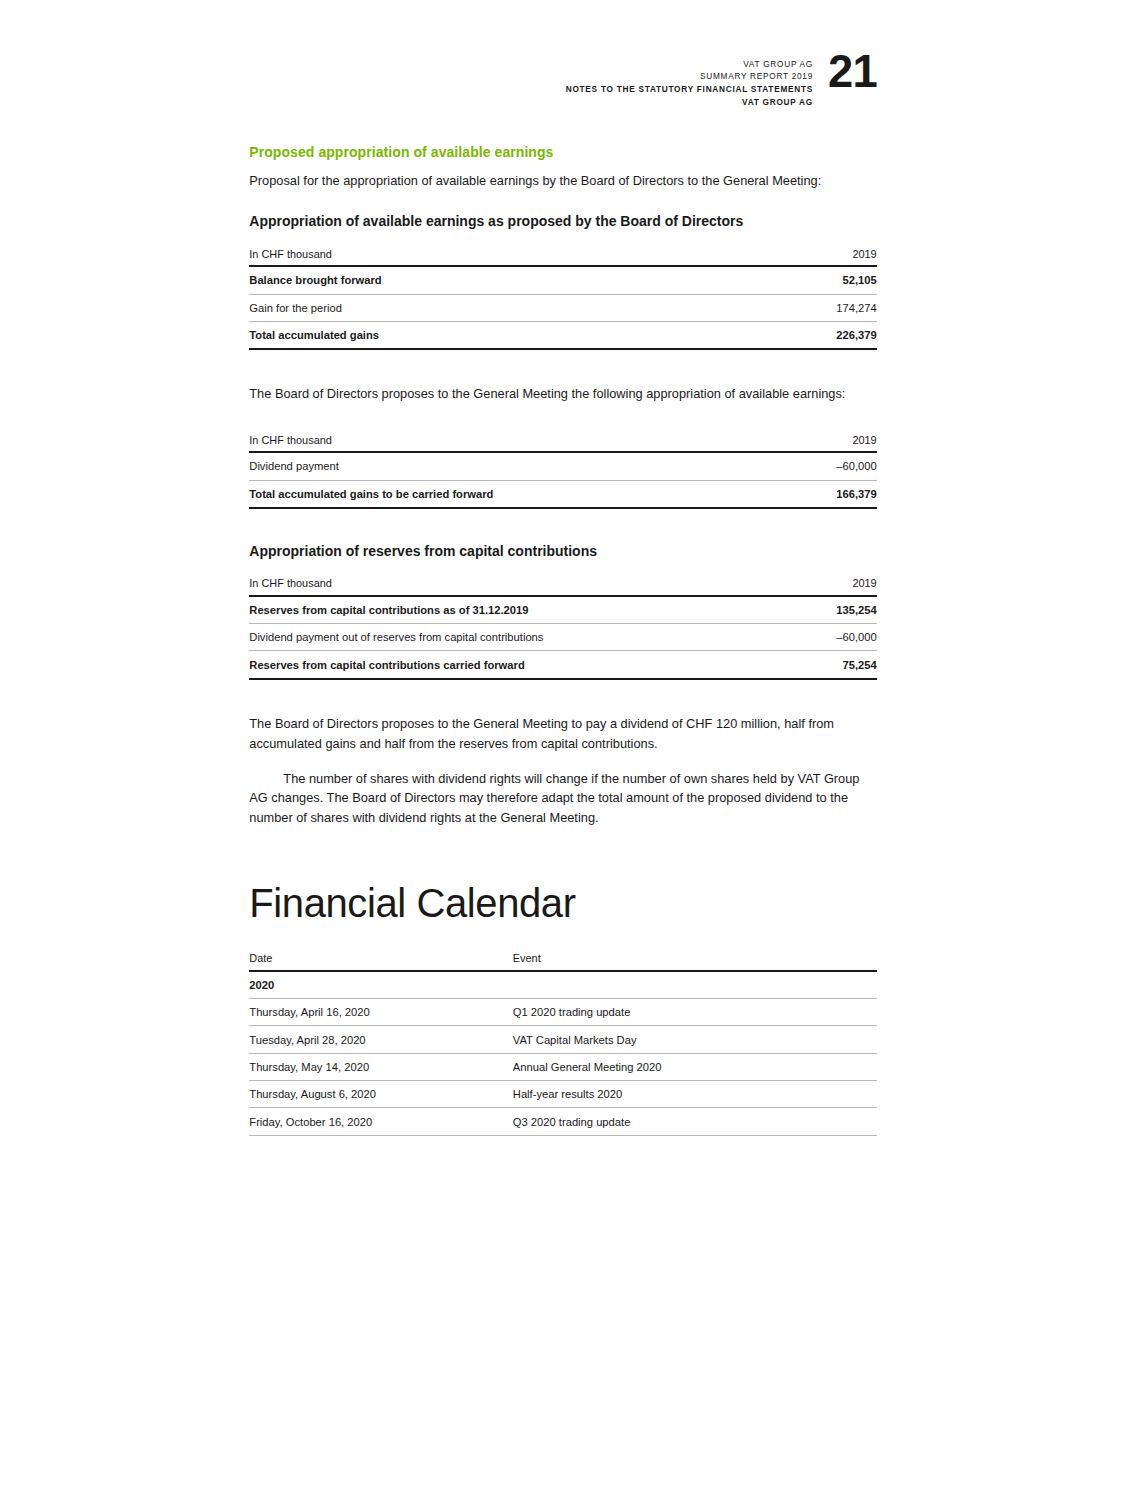VAT Group AG
Summary Report 2019
Notes to the Statutory Financial Statements
VAT Group AG
21
Proposed appropriation of available earnings
Proposal for the appropriation of available earnings by the Board of Directors to the General Meeting:
Appropriation of available earnings as proposed by the Board of Directors
| In CHF thousand | 2019 |
| --- | --- |
| Balance brought forward | 52,105 |
| Gain for the period | 174,274 |
| Total accumulated gains | 226,379 |
The Board of Directors proposes to the General Meeting the following appropriation of available earnings:
| In CHF thousand | 2019 |
| --- | --- |
| Dividend payment | –60,000 |
| Total accumulated gains to be carried forward | 166,379 |
Appropriation of reserves from capital contributions
| In CHF thousand | 2019 |
| --- | --- |
| Reserves from capital contributions as of 31.12.2019 | 135,254 |
| Dividend payment out of reserves from capital contributions | –60,000 |
| Reserves from capital contributions carried forward | 75,254 |
The Board of Directors proposes to the General Meeting to pay a dividend of CHF 120 million, half from accumulated gains and half from the reserves from capital contributions.
The number of shares with dividend rights will change if the number of own shares held by VAT Group AG changes. The Board of Directors may therefore adapt the total amount of the proposed dividend to the number of shares with dividend rights at the General Meeting.
Financial Calendar
| Date | Event |
| --- | --- |
| 2020 | |
| Thursday, April 16, 2020 | Q1 2020 trading update |
| Tuesday, April 28, 2020 | VAT Capital Markets Day |
| Thursday, May 14, 2020 | Annual General Meeting 2020 |
| Thursday, August 6, 2020 | Half-year results 2020 |
| Friday, October 16, 2020 | Q3 2020 trading update |